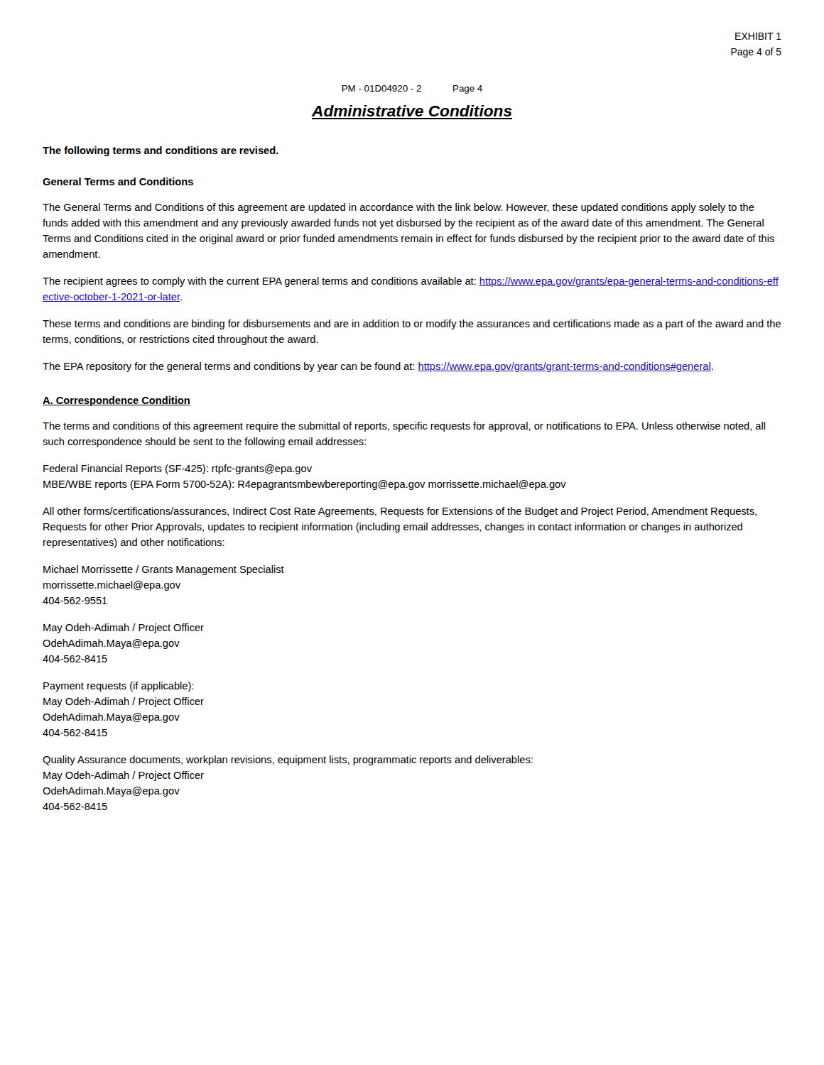EXHIBIT 1
Page 4 of 5
PM - 01D04920 - 2 Page 4
Administrative Conditions
The following terms and conditions are revised.
General Terms and Conditions
The General Terms and Conditions of this agreement are updated in accordance with the link below. However, these updated conditions apply solely to the funds added with this amendment and any previously awarded funds not yet disbursed by the recipient as of the award date of this amendment. The General Terms and Conditions cited in the original award or prior funded amendments remain in effect for funds disbursed by the recipient prior to the award date of this amendment.
The recipient agrees to comply with the current EPA general terms and conditions available at: https://www.epa.gov/grants/epa-general-terms-and-conditions-effective-october-1-2021-or-later.
These terms and conditions are binding for disbursements and are in addition to or modify the assurances and certifications made as a part of the award and the terms, conditions, or restrictions cited throughout the award.
The EPA repository for the general terms and conditions by year can be found at: https://www.epa.gov/grants/grant-terms-and-conditions#general.
A. Correspondence Condition
The terms and conditions of this agreement require the submittal of reports, specific requests for approval, or notifications to EPA. Unless otherwise noted, all such correspondence should be sent to the following email addresses:
Federal Financial Reports (SF-425): rtpfc-grants@epa.gov
MBE/WBE reports (EPA Form 5700-52A): R4epagrantsmbewbereporting@epa.gov morrissette.michael@epa.gov
All other forms/certifications/assurances, Indirect Cost Rate Agreements, Requests for Extensions of the Budget and Project Period, Amendment Requests, Requests for other Prior Approvals, updates to recipient information (including email addresses, changes in contact information or changes in authorized representatives) and other notifications:
Michael Morrissette / Grants Management Specialist
morrissette.michael@epa.gov
404-562-9551
May Odeh-Adimah / Project Officer
OdehAdimah.Maya@epa.gov
404-562-8415
Payment requests (if applicable):
May Odeh-Adimah / Project Officer
OdehAdimah.Maya@epa.gov
404-562-8415
Quality Assurance documents, workplan revisions, equipment lists, programmatic reports and deliverables:
May Odeh-Adimah / Project Officer
OdehAdimah.Maya@epa.gov
404-562-8415